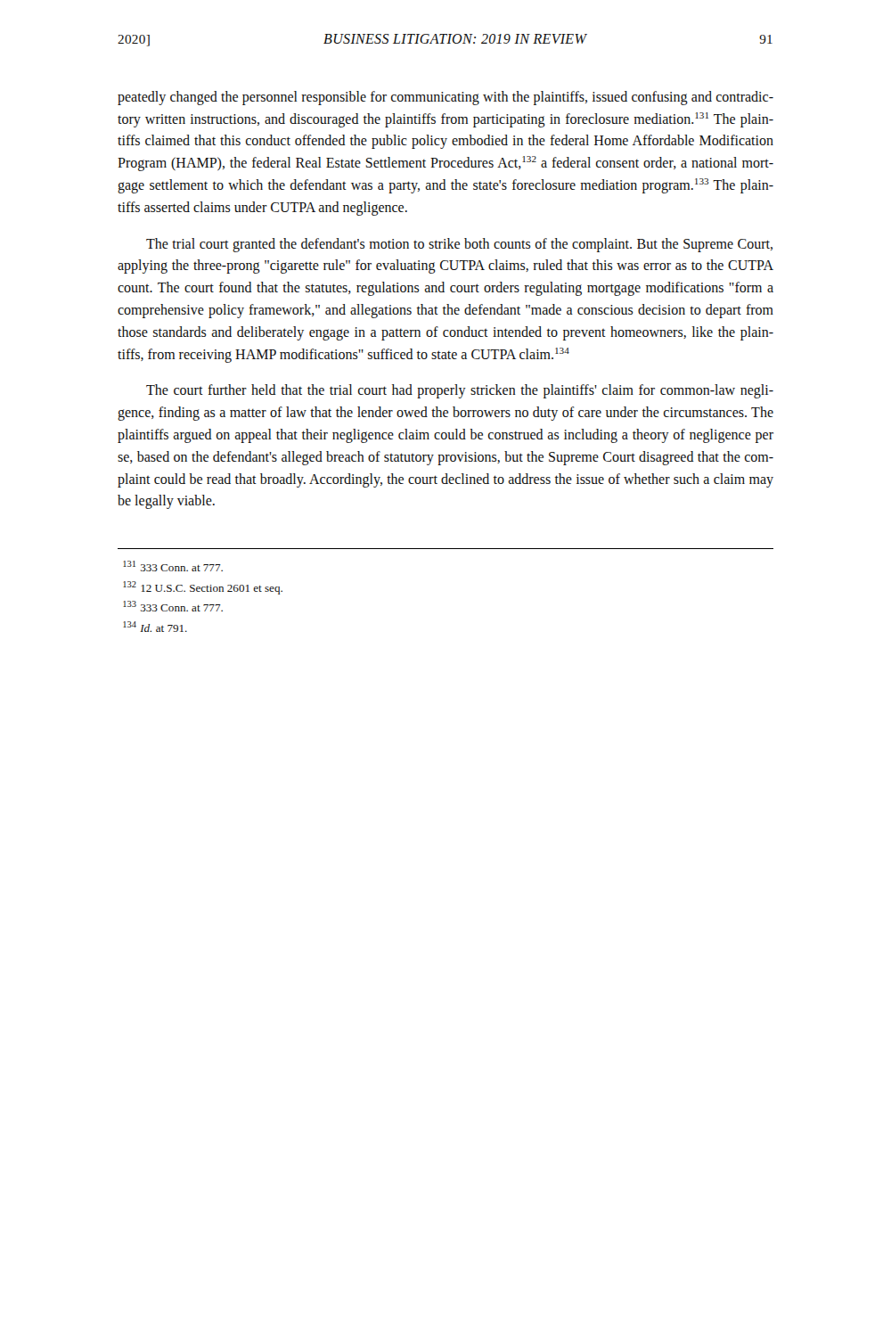2020] BUSINESS LITIGATION: 2019 IN REVIEW 91
peatedly changed the personnel responsible for communicating with the plaintiffs, issued confusing and contradictory written instructions, and discouraged the plaintiffs from participating in foreclosure mediation.131 The plaintiffs claimed that this conduct offended the public policy embodied in the federal Home Affordable Modification Program (HAMP), the federal Real Estate Settlement Procedures Act,132 a federal consent order, a national mortgage settlement to which the defendant was a party, and the state's foreclosure mediation program.133 The plaintiffs asserted claims under CUTPA and negligence.
The trial court granted the defendant's motion to strike both counts of the complaint. But the Supreme Court, applying the three-prong "cigarette rule" for evaluating CUTPA claims, ruled that this was error as to the CUTPA count. The court found that the statutes, regulations and court orders regulating mortgage modifications "form a comprehensive policy framework," and allegations that the defendant "made a conscious decision to depart from those standards and deliberately engage in a pattern of conduct intended to prevent homeowners, like the plaintiffs, from receiving HAMP modifications" sufficed to state a CUTPA claim.134
The court further held that the trial court had properly stricken the plaintiffs' claim for common-law negligence, finding as a matter of law that the lender owed the borrowers no duty of care under the circumstances. The plaintiffs argued on appeal that their negligence claim could be construed as including a theory of negligence per se, based on the defendant's alleged breach of statutory provisions, but the Supreme Court disagreed that the complaint could be read that broadly. Accordingly, the court declined to address the issue of whether such a claim may be legally viable.
131333 Conn. at 777.
13212 U.S.C. Section 2601 et seq.
133333 Conn. at 777.
134 Id. at 791.